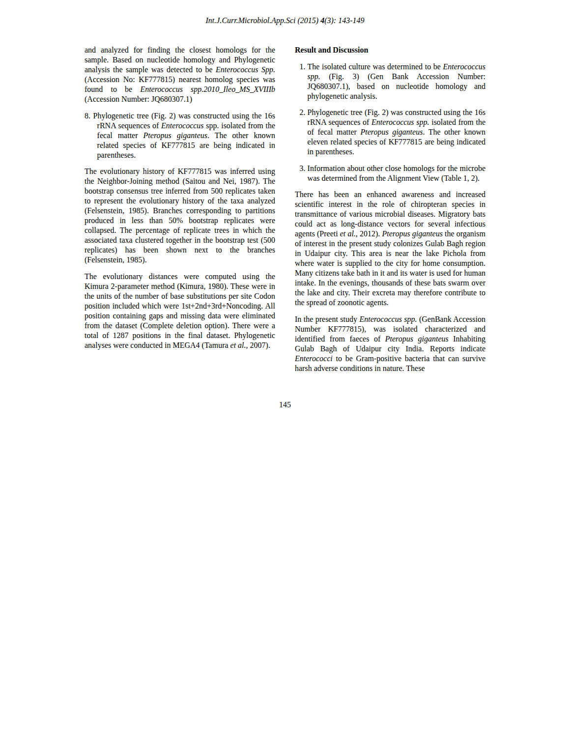Int.J.Curr.Microbiol.App.Sci (2015) 4(3): 143-149
and analyzed for finding the closest homologs for the sample. Based on nucleotide homology and Phylogenetic analysis the sample was detected to be Enterococcus Spp. (Accession No: KF777815) nearest homolog species was found to be Enterococcus spp.2010_Ileo_MS_XVIIIb (Accession Number: JQ680307.1)
8. Phylogenetic tree (Fig. 2) was constructed using the 16s rRNA sequences of Enterococcus spp. isolated from the fecal matter Pteropus giganteus. The other known related species of KF777815 are being indicated in parentheses.
The evolutionary history of KF777815 was inferred using the Neighbor-Joining method (Saitou and Nei, 1987). The bootstrap consensus tree inferred from 500 replicates taken to represent the evolutionary history of the taxa analyzed (Felsenstein, 1985). Branches corresponding to partitions produced in less than 50% bootstrap replicates were collapsed. The percentage of replicate trees in which the associated taxa clustered together in the bootstrap test (500 replicates) has been shown next to the branches (Felsenstein, 1985).
The evolutionary distances were computed using the Kimura 2-parameter method (Kimura, 1980). These were in the units of the number of base substitutions per site Codon position included which were 1st+2nd+3rd+Noncoding. All position containing gaps and missing data were eliminated from the dataset (Complete deletion option). There were a total of 1287 positions in the final dataset. Phylogenetic analyses were conducted in MEGA4 (Tamura et al., 2007).
Result and Discussion
The isolated culture was determined to be Enterococcus spp. (Fig. 3) (Gen Bank Accession Number: JQ680307.1), based on nucleotide homology and phylogenetic analysis.
Phylogenetic tree (Fig. 2) was constructed using the 16s rRNA sequences of Enterococcus spp. isolated from the of fecal matter Pteropus giganteus. The other known eleven related species of KF777815 are being indicated in parentheses.
Information about other close homologs for the microbe was determined from the Alignment View (Table 1, 2).
There has been an enhanced awareness and increased scientific interest in the role of chiropteran species in transmittance of various microbial diseases. Migratory bats could act as long-distance vectors for several infectious agents (Preeti et al., 2012). Pteropus giganteus the organism of interest in the present study colonizes Gulab Bagh region in Udaipur city. This area is near the lake Pichola from where water is supplied to the city for home consumption. Many citizens take bath in it and its water is used for human intake. In the evenings, thousands of these bats swarm over the lake and city. Their excreta may therefore contribute to the spread of zoonotic agents.
In the present study Enterococcus spp. (GenBank Accession Number KF777815), was isolated characterized and identified from faeces of Pteropus giganteus Inhabiting Gulab Bagh of Udaipur city India. Reports indicate Enterococci to be Gram-positive bacteria that can survive harsh adverse conditions in nature. These
145